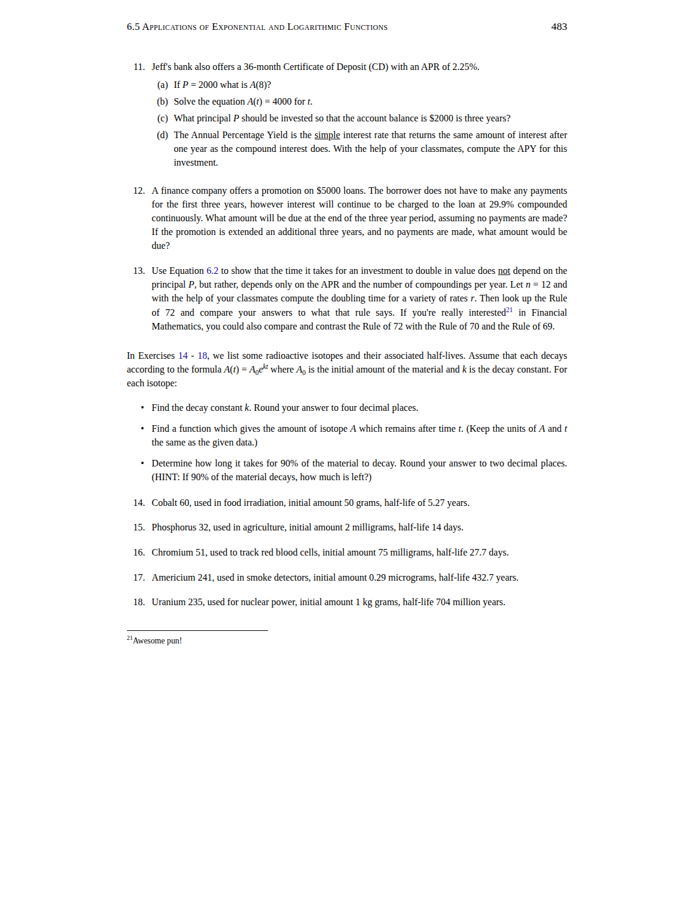6.5 Applications of Exponential and Logarithmic Functions 483
11.
Jeff's bank also offers a 36-month Certificate of Deposit (CD) with an APR of 2.25%.
(a)
If P = 2000 what is A(8)?
(b)
Solve the equation A(t) = 4000 for t.
(c)
What principal P should be invested so that the account balance is $2000 is three years?
(d)
The Annual Percentage Yield is the simple interest rate that returns the same amount of interest after one year as the compound interest does. With the help of your classmates, compute the APY for this investment.
12.
A finance company offers a promotion on $5000 loans. The borrower does not have to make any payments for the first three years, however interest will continue to be charged to the loan at 29.9% compounded continuously. What amount will be due at the end of the three year period, assuming no payments are made? If the promotion is extended an additional three years, and no payments are made, what amount would be due?
13.
Use Equation 6.2 to show that the time it takes for an investment to double in value does not depend on the principal P, but rather, depends only on the APR and the number of compoundings per year. Let n = 12 and with the help of your classmates compute the doubling time for a variety of rates r. Then look up the Rule of 72 and compare your answers to what that rule says. If you're really interested21 in Financial Mathematics, you could also compare and contrast the Rule of 72 with the Rule of 70 and the Rule of 69.
In Exercises 14 - 18, we list some radioactive isotopes and their associated half-lives. Assume that each decays according to the formula A(t) = A0ekt where A0 is the initial amount of the material and k is the decay constant. For each isotope:
Find the decay constant k. Round your answer to four decimal places.
Find a function which gives the amount of isotope A which remains after time t. (Keep the units of A and t the same as the given data.)
Determine how long it takes for 90% of the material to decay. Round your answer to two decimal places. (HINT: If 90% of the material decays, how much is left?)
14.
Cobalt 60, used in food irradiation, initial amount 50 grams, half-life of 5.27 years.
15.
Phosphorus 32, used in agriculture, initial amount 2 milligrams, half-life 14 days.
16.
Chromium 51, used to track red blood cells, initial amount 75 milligrams, half-life 27.7 days.
17.
Americium 241, used in smoke detectors, initial amount 0.29 micrograms, half-life 432.7 years.
18.
Uranium 235, used for nuclear power, initial amount 1 kg grams, half-life 704 million years.
21Awesome pun!